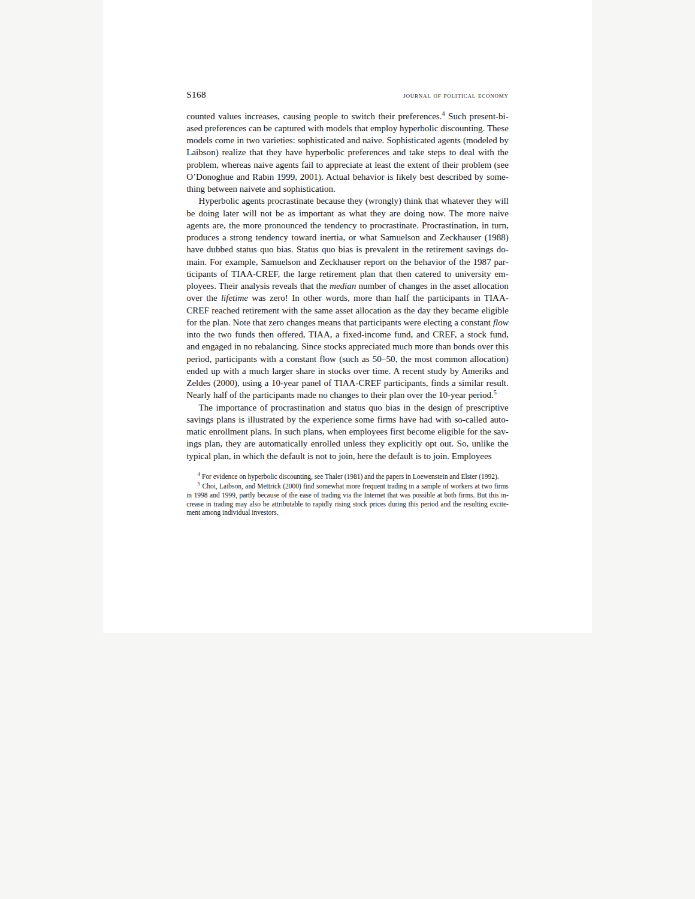S168 journal of political economy
counted values increases, causing people to switch their preferences.4 Such present-biased preferences can be captured with models that employ hyperbolic discounting. These models come in two varieties: sophisticated and naive. Sophisticated agents (modeled by Laibson) realize that they have hyperbolic preferences and take steps to deal with the problem, whereas naive agents fail to appreciate at least the extent of their problem (see O’Donoghue and Rabin 1999, 2001). Actual behavior is likely best described by something between naivete and sophistication.
Hyperbolic agents procrastinate because they (wrongly) think that whatever they will be doing later will not be as important as what they are doing now. The more naive agents are, the more pronounced the tendency to procrastinate. Procrastination, in turn, produces a strong tendency toward inertia, or what Samuelson and Zeckhauser (1988) have dubbed status quo bias. Status quo bias is prevalent in the retirement savings domain. For example, Samuelson and Zeckhauser report on the behavior of the 1987 participants of TIAA-CREF, the large retirement plan that then catered to university employees. Their analysis reveals that the median number of changes in the asset allocation over the lifetime was zero! In other words, more than half the participants in TIAA-CREF reached retirement with the same asset allocation as the day they became eligible for the plan. Note that zero changes means that participants were electing a constant flow into the two funds then offered, TIAA, a fixed-income fund, and CREF, a stock fund, and engaged in no rebalancing. Since stocks appreciated much more than bonds over this period, participants with a constant flow (such as 50–50, the most common allocation) ended up with a much larger share in stocks over time. A recent study by Ameriks and Zeldes (2000), using a 10-year panel of TIAA-CREF participants, finds a similar result. Nearly half of the participants made no changes to their plan over the 10-year period.5
The importance of procrastination and status quo bias in the design of prescriptive savings plans is illustrated by the experience some firms have had with so-called automatic enrollment plans. In such plans, when employees first become eligible for the savings plan, they are automatically enrolled unless they explicitly opt out. So, unlike the typical plan, in which the default is not to join, here the default is to join. Employees
4 For evidence on hyperbolic discounting, see Thaler (1981) and the papers in Loewenstein and Elster (1992).
5 Choi, Laibson, and Mettrick (2000) find somewhat more frequent trading in a sample of workers at two firms in 1998 and 1999, partly because of the ease of trading via the Internet that was possible at both firms. But this increase in trading may also be attributable to rapidly rising stock prices during this period and the resulting excitement among individual investors.